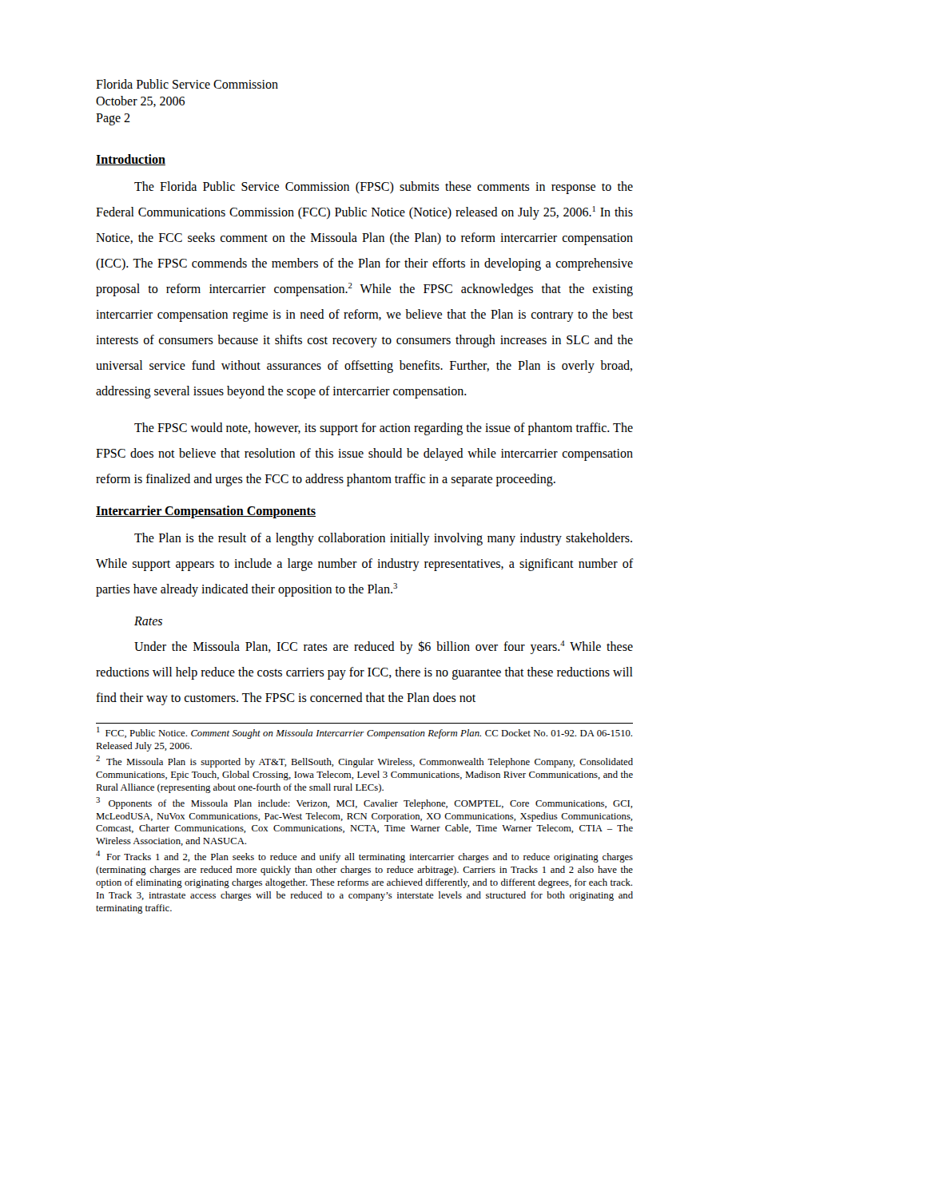Florida Public Service Commission
October 25, 2006
Page 2
Introduction
The Florida Public Service Commission (FPSC) submits these comments in response to the Federal Communications Commission (FCC) Public Notice (Notice) released on July 25, 2006.1 In this Notice, the FCC seeks comment on the Missoula Plan (the Plan) to reform intercarrier compensation (ICC). The FPSC commends the members of the Plan for their efforts in developing a comprehensive proposal to reform intercarrier compensation.2 While the FPSC acknowledges that the existing intercarrier compensation regime is in need of reform, we believe that the Plan is contrary to the best interests of consumers because it shifts cost recovery to consumers through increases in SLC and the universal service fund without assurances of offsetting benefits. Further, the Plan is overly broad, addressing several issues beyond the scope of intercarrier compensation.
The FPSC would note, however, its support for action regarding the issue of phantom traffic. The FPSC does not believe that resolution of this issue should be delayed while intercarrier compensation reform is finalized and urges the FCC to address phantom traffic in a separate proceeding.
Intercarrier Compensation Components
The Plan is the result of a lengthy collaboration initially involving many industry stakeholders. While support appears to include a large number of industry representatives, a significant number of parties have already indicated their opposition to the Plan.3
Rates
Under the Missoula Plan, ICC rates are reduced by $6 billion over four years.4 While these reductions will help reduce the costs carriers pay for ICC, there is no guarantee that these reductions will find their way to customers. The FPSC is concerned that the Plan does not
1 FCC, Public Notice. Comment Sought on Missoula Intercarrier Compensation Reform Plan. CC Docket No. 01-92. DA 06-1510. Released July 25, 2006.
2 The Missoula Plan is supported by AT&T, BellSouth, Cingular Wireless, Commonwealth Telephone Company, Consolidated Communications, Epic Touch, Global Crossing, Iowa Telecom, Level 3 Communications, Madison River Communications, and the Rural Alliance (representing about one-fourth of the small rural LECs).
3 Opponents of the Missoula Plan include: Verizon, MCI, Cavalier Telephone, COMPTEL, Core Communications, GCI, McLeodUSA, NuVox Communications, Pac-West Telecom, RCN Corporation, XO Communications, Xspedius Communications, Comcast, Charter Communications, Cox Communications, NCTA, Time Warner Cable, Time Warner Telecom, CTIA – The Wireless Association, and NASUCA.
4 For Tracks 1 and 2, the Plan seeks to reduce and unify all terminating intercarrier charges and to reduce originating charges (terminating charges are reduced more quickly than other charges to reduce arbitrage). Carriers in Tracks 1 and 2 also have the option of eliminating originating charges altogether. These reforms are achieved differently, and to different degrees, for each track. In Track 3, intrastate access charges will be reduced to a company’s interstate levels and structured for both originating and terminating traffic.